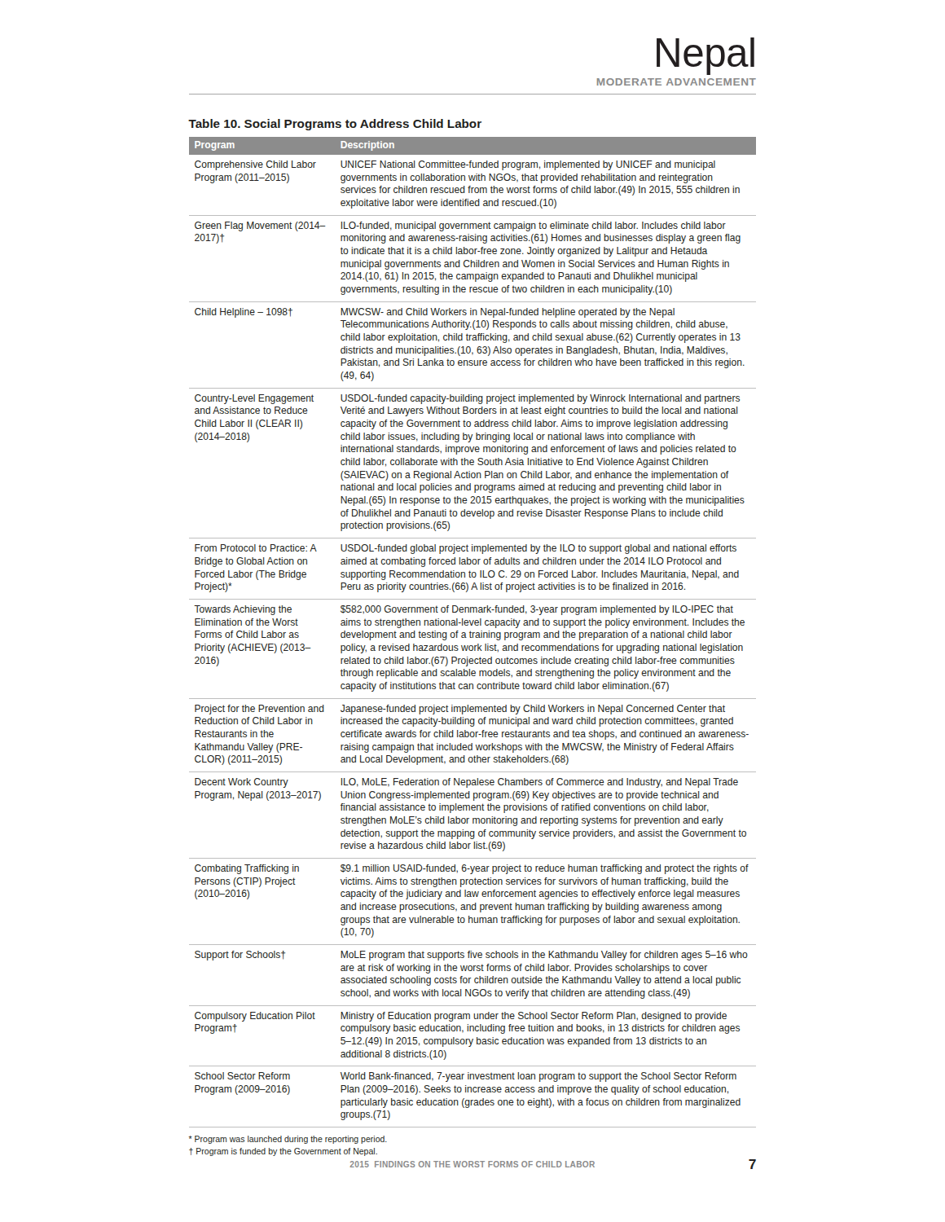Nepal
MODERATE ADVANCEMENT
Table 10. Social Programs to Address Child Labor
| Program | Description |
| --- | --- |
| Comprehensive Child Labor Program (2011–2015) | UNICEF National Committee-funded program, implemented by UNICEF and municipal governments in collaboration with NGOs, that provided rehabilitation and reintegration services for children rescued from the worst forms of child labor.(49) In 2015, 555 children in exploitative labor were identified and rescued.(10) |
| Green Flag Movement (2014–2017)† | ILO-funded, municipal government campaign to eliminate child labor. Includes child labor monitoring and awareness-raising activities.(61) Homes and businesses display a green flag to indicate that it is a child labor-free zone. Jointly organized by Lalitpur and Hetauda municipal governments and Children and Women in Social Services and Human Rights in 2014.(10, 61) In 2015, the campaign expanded to Panauti and Dhulikhel municipal governments, resulting in the rescue of two children in each municipality.(10) |
| Child Helpline – 1098† | MWCSW- and Child Workers in Nepal-funded helpline operated by the Nepal Telecommunications Authority.(10) Responds to calls about missing children, child abuse, child labor exploitation, child trafficking, and child sexual abuse.(62) Currently operates in 13 districts and municipalities.(10, 63) Also operates in Bangladesh, Bhutan, India, Maldives, Pakistan, and Sri Lanka to ensure access for children who have been trafficked in this region.(49, 64) |
| Country-Level Engagement and Assistance to Reduce Child Labor II (CLEAR II) (2014–2018) | USDOL-funded capacity-building project implemented by Winrock International and partners Verité and Lawyers Without Borders in at least eight countries to build the local and national capacity of the Government to address child labor. Aims to improve legislation addressing child labor issues, including by bringing local or national laws into compliance with international standards, improve monitoring and enforcement of laws and policies related to child labor, collaborate with the South Asia Initiative to End Violence Against Children (SAIEVAC) on a Regional Action Plan on Child Labor, and enhance the implementation of national and local policies and programs aimed at reducing and preventing child labor in Nepal.(65) In response to the 2015 earthquakes, the project is working with the municipalities of Dhulikhel and Panauti to develop and revise Disaster Response Plans to include child protection provisions.(65) |
| From Protocol to Practice: A Bridge to Global Action on Forced Labor (The Bridge Project)* | USDOL-funded global project implemented by the ILO to support global and national efforts aimed at combating forced labor of adults and children under the 2014 ILO Protocol and supporting Recommendation to ILO C. 29 on Forced Labor. Includes Mauritania, Nepal, and Peru as priority countries.(66) A list of project activities is to be finalized in 2016. |
| Towards Achieving the Elimination of the Worst Forms of Child Labor as Priority (ACHIEVE) (2013–2016) | $582,000 Government of Denmark-funded, 3-year program implemented by ILO-IPEC that aims to strengthen national-level capacity and to support the policy environment. Includes the development and testing of a training program and the preparation of a national child labor policy, a revised hazardous work list, and recommendations for upgrading national legislation related to child labor.(67) Projected outcomes include creating child labor-free communities through replicable and scalable models, and strengthening the policy environment and the capacity of institutions that can contribute toward child labor elimination.(67) |
| Project for the Prevention and Reduction of Child Labor in Restaurants in the Kathmandu Valley (PRE-CLOR) (2011–2015) | Japanese-funded project implemented by Child Workers in Nepal Concerned Center that increased the capacity-building of municipal and ward child protection committees, granted certificate awards for child labor-free restaurants and tea shops, and continued an awareness-raising campaign that included workshops with the MWCSW, the Ministry of Federal Affairs and Local Development, and other stakeholders.(68) |
| Decent Work Country Program, Nepal (2013–2017) | ILO, MoLE, Federation of Nepalese Chambers of Commerce and Industry, and Nepal Trade Union Congress-implemented program.(69) Key objectives are to provide technical and financial assistance to implement the provisions of ratified conventions on child labor, strengthen MoLE’s child labor monitoring and reporting systems for prevention and early detection, support the mapping of community service providers, and assist the Government to revise a hazardous child labor list.(69) |
| Combating Trafficking in Persons (CTIP) Project (2010–2016) | $9.1 million USAID-funded, 6-year project to reduce human trafficking and protect the rights of victims. Aims to strengthen protection services for survivors of human trafficking, build the capacity of the judiciary and law enforcement agencies to effectively enforce legal measures and increase prosecutions, and prevent human trafficking by building awareness among groups that are vulnerable to human trafficking for purposes of labor and sexual exploitation.(10, 70) |
| Support for Schools† | MoLE program that supports five schools in the Kathmandu Valley for children ages 5–16 who are at risk of working in the worst forms of child labor. Provides scholarships to cover associated schooling costs for children outside the Kathmandu Valley to attend a local public school, and works with local NGOs to verify that children are attending class.(49) |
| Compulsory Education Pilot Program† | Ministry of Education program under the School Sector Reform Plan, designed to provide compulsory basic education, including free tuition and books, in 13 districts for children ages 5–12.(49) In 2015, compulsory basic education was expanded from 13 districts to an additional 8 districts.(10) |
| School Sector Reform Program (2009–2016) | World Bank-financed, 7-year investment loan program to support the School Sector Reform Plan (2009–2016). Seeks to increase access and improve the quality of school education, particularly basic education (grades one to eight), with a focus on children from marginalized groups.(71) |
* Program was launched during the reporting period.
† Program is funded by the Government of Nepal.
2015 FINDINGS ON THE WORST FORMS OF CHILD LABOR 7